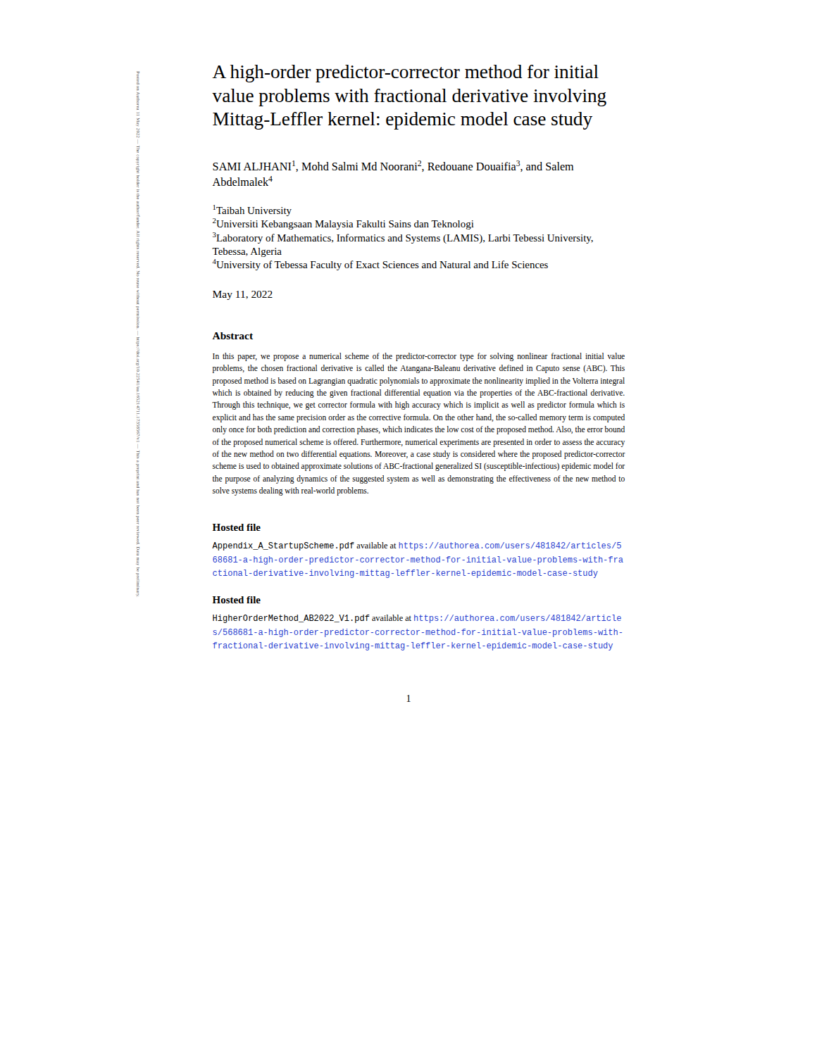Posted on Authorea 11 May 2022 — The copyright holder is the author/funder. All rights reserved. No reuse without permission. — https://doi.org/10.22541/au.165214711.17358567/v1 — This a preprint and has not been peer reviewed. Data may be preliminary.
A high-order predictor-corrector method for initial value problems with fractional derivative involving Mittag-Leffler kernel: epidemic model case study
SAMI ALJHANI1, Mohd Salmi Md Noorani2, Redouane Douaifia3, and Salem Abdelmalek4
1Taibah University
2Universiti Kebangsaan Malaysia Fakulti Sains dan Teknologi
3Laboratory of Mathematics, Informatics and Systems (LAMIS), Larbi Tebessi University, Tebessa, Algeria
4University of Tebessa Faculty of Exact Sciences and Natural and Life Sciences
May 11, 2022
Abstract
In this paper, we propose a numerical scheme of the predictor-corrector type for solving nonlinear fractional initial value problems, the chosen fractional derivative is called the Atangana-Baleanu derivative defined in Caputo sense (ABC). This proposed method is based on Lagrangian quadratic polynomials to approximate the nonlinearity implied in the Volterra integral which is obtained by reducing the given fractional differential equation via the properties of the ABC-fractional derivative. Through this technique, we get corrector formula with high accuracy which is implicit as well as predictor formula which is explicit and has the same precision order as the corrective formula. On the other hand, the so-called memory term is computed only once for both prediction and correction phases, which indicates the low cost of the proposed method. Also, the error bound of the proposed numerical scheme is offered. Furthermore, numerical experiments are presented in order to assess the accuracy of the new method on two differential equations. Moreover, a case study is considered where the proposed predictor-corrector scheme is used to obtained approximate solutions of ABC-fractional generalized SI (susceptible-infectious) epidemic model for the purpose of analyzing dynamics of the suggested system as well as demonstrating the effectiveness of the new method to solve systems dealing with real-world problems.
Hosted file
Appendix_A_StartupScheme.pdf available at https://authorea.com/users/481842/articles/568681-a-high-order-predictor-corrector-method-for-initial-value-problems-with-fractional-derivative-involving-mittag-leffler-kernel-epidemic-model-case-study
Hosted file
HigherOrderMethod_AB2022_V1.pdf available at https://authorea.com/users/481842/articles/568681-a-high-order-predictor-corrector-method-for-initial-value-problems-with-fractional-derivative-involving-mittag-leffler-kernel-epidemic-model-case-study
1